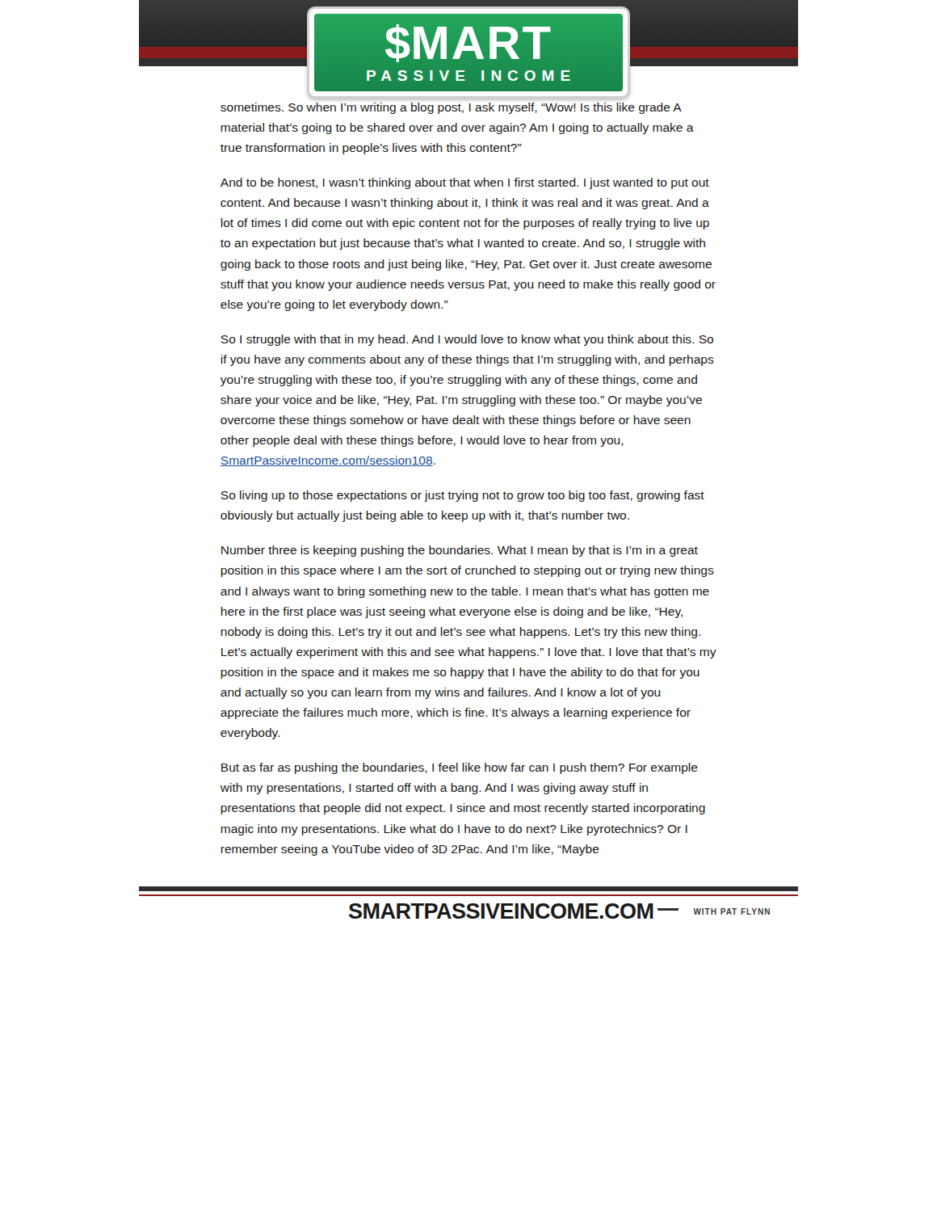$MART
PASSIVE INCOME
sometimes. So when I’m writing a blog post, I ask myself, “Wow! Is this like grade A material that’s going to be shared over and over again? Am I going to actually make a true transformation in people’s lives with this content?”
And to be honest, I wasn’t thinking about that when I first started. I just wanted to put out content. And because I wasn’t thinking about it, I think it was real and it was great. And a lot of times I did come out with epic content not for the purposes of really trying to live up to an expectation but just because that’s what I wanted to create. And so, I struggle with going back to those roots and just being like, “Hey, Pat. Get over it. Just create awesome stuff that you know your audience needs versus Pat, you need to make this really good or else you’re going to let everybody down.”
So I struggle with that in my head. And I would love to know what you think about this. So if you have any comments about any of these things that I’m struggling with, and perhaps you’re struggling with these too, if you’re struggling with any of these things, come and share your voice and be like, “Hey, Pat. I’m struggling with these too.” Or maybe you’ve overcome these things somehow or have dealt with these things before or have seen other people deal with these things before, I would love to hear from you, SmartPassiveIncome.com/session108.
So living up to those expectations or just trying not to grow too big too fast, growing fast obviously but actually just being able to keep up with it, that’s number two.
Number three is keeping pushing the boundaries. What I mean by that is I’m in a great position in this space where I am the sort of crunched to stepping out or trying new things and I always want to bring something new to the table. I mean that’s what has gotten me here in the first place was just seeing what everyone else is doing and be like, “Hey, nobody is doing this. Let’s try it out and let’s see what happens. Let’s try this new thing. Let’s actually experiment with this and see what happens.” I love that. I love that that’s my position in the space and it makes me so happy that I have the ability to do that for you and actually so you can learn from my wins and failures. And I know a lot of you appreciate the failures much more, which is fine. It’s always a learning experience for everybody.
But as far as pushing the boundaries, I feel like how far can I push them? For example with my presentations, I started off with a bang. And I was giving away stuff in presentations that people did not expect. I since and most recently started incorporating magic into my presentations. Like what do I have to do next? Like pyrotechnics? Or I remember seeing a YouTube video of 3D 2Pac. And I’m like, “Maybe
SMARTPASSIVEINCOME.COM WITH PAT FLYNN